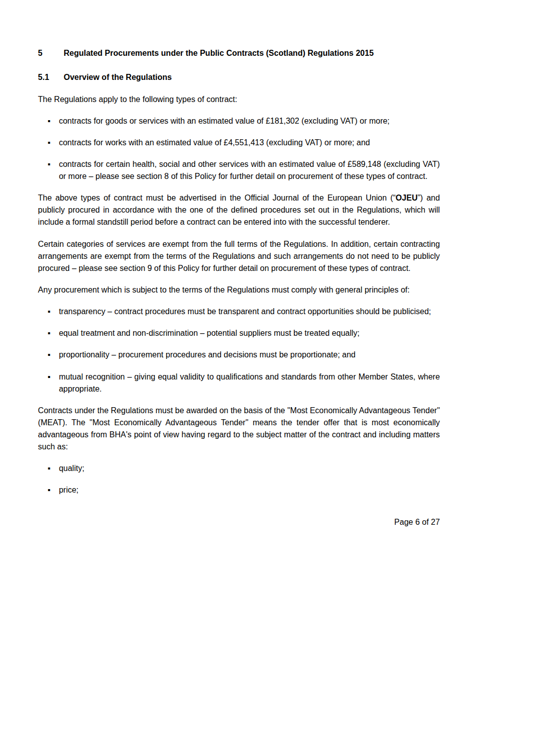5 Regulated Procurements under the Public Contracts (Scotland) Regulations 2015
5.1 Overview of the Regulations
The Regulations apply to the following types of contract:
contracts for goods or services with an estimated value of £181,302 (excluding VAT) or more;
contracts for works with an estimated value of £4,551,413 (excluding VAT) or more; and
contracts for certain health, social and other services with an estimated value of £589,148 (excluding VAT) or more – please see section 8 of this Policy for further detail on procurement of these types of contract.
The above types of contract must be advertised in the Official Journal of the European Union (“OJEU”) and publicly procured in accordance with the one of the defined procedures set out in the Regulations, which will include a formal standstill period before a contract can be entered into with the successful tenderer.
Certain categories of services are exempt from the full terms of the Regulations. In addition, certain contracting arrangements are exempt from the terms of the Regulations and such arrangements do not need to be publicly procured – please see section 9 of this Policy for further detail on procurement of these types of contract.
Any procurement which is subject to the terms of the Regulations must comply with general principles of:
transparency – contract procedures must be transparent and contract opportunities should be publicised;
equal treatment and non-discrimination – potential suppliers must be treated equally;
proportionality – procurement procedures and decisions must be proportionate; and
mutual recognition – giving equal validity to qualifications and standards from other Member States, where appropriate.
Contracts under the Regulations must be awarded on the basis of the "Most Economically Advantageous Tender" (MEAT). The "Most Economically Advantageous Tender" means the tender offer that is most economically advantageous from BHA's point of view having regard to the subject matter of the contract and including matters such as:
quality;
price;
Page 6 of 27